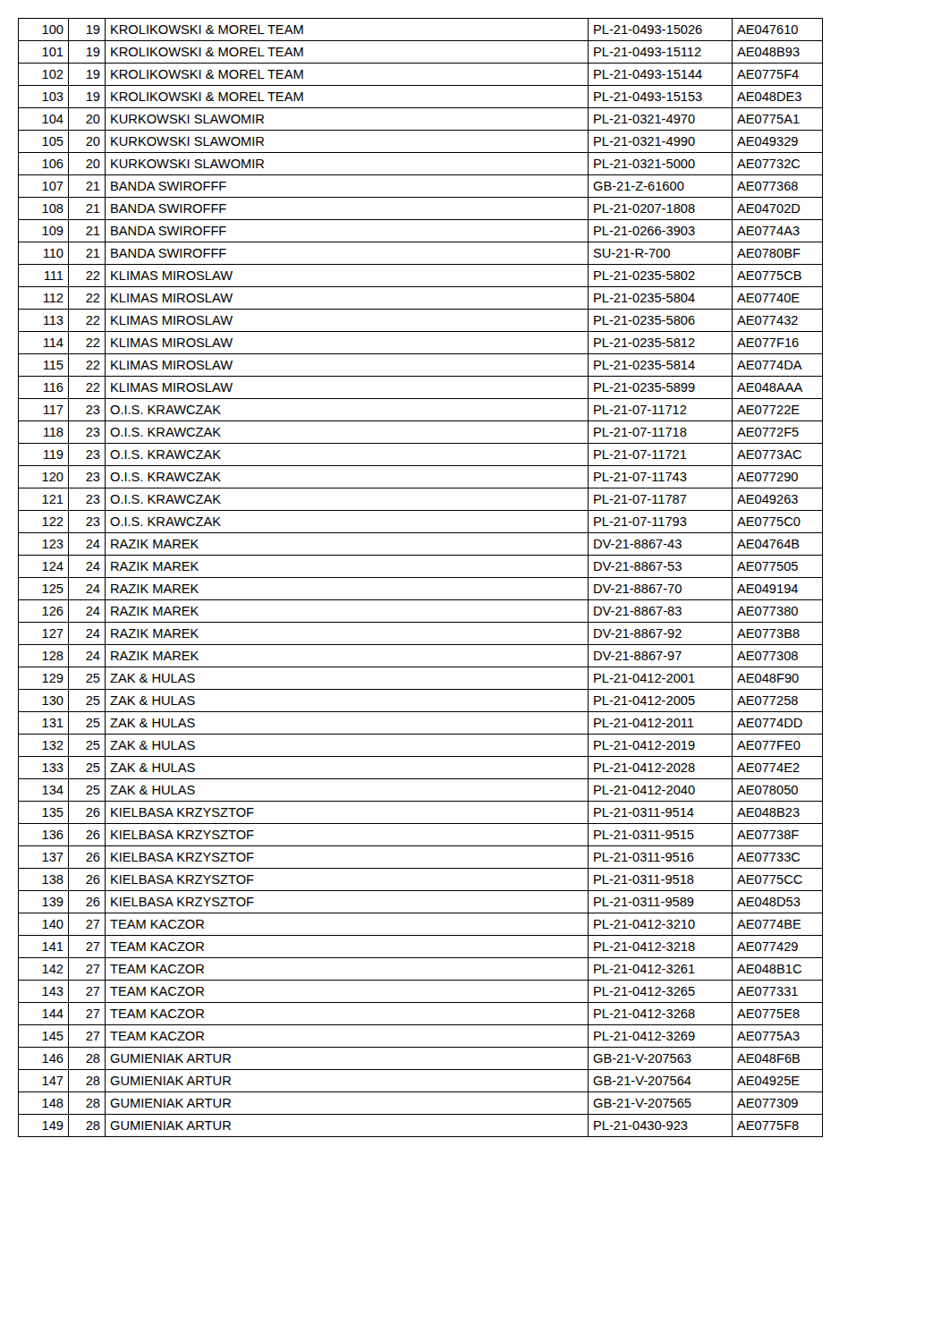| 100 | 19 | KROLIKOWSKI & MOREL TEAM | PL-21-0493-15026 | AE047610 |
| 101 | 19 | KROLIKOWSKI & MOREL TEAM | PL-21-0493-15112 | AE048B93 |
| 102 | 19 | KROLIKOWSKI & MOREL TEAM | PL-21-0493-15144 | AE0775F4 |
| 103 | 19 | KROLIKOWSKI & MOREL TEAM | PL-21-0493-15153 | AE048DE3 |
| 104 | 20 | KURKOWSKI SLAWOMIR | PL-21-0321-4970 | AE0775A1 |
| 105 | 20 | KURKOWSKI SLAWOMIR | PL-21-0321-4990 | AE049329 |
| 106 | 20 | KURKOWSKI SLAWOMIR | PL-21-0321-5000 | AE07732C |
| 107 | 21 | BANDA SWIROFFF | GB-21-Z-61600 | AE077368 |
| 108 | 21 | BANDA SWIROFFF | PL-21-0207-1808 | AE04702D |
| 109 | 21 | BANDA SWIROFFF | PL-21-0266-3903 | AE0774A3 |
| 110 | 21 | BANDA SWIROFFF | SU-21-R-700 | AE0780BF |
| 111 | 22 | KLIMAS MIROSLAW | PL-21-0235-5802 | AE0775CB |
| 112 | 22 | KLIMAS MIROSLAW | PL-21-0235-5804 | AE07740E |
| 113 | 22 | KLIMAS MIROSLAW | PL-21-0235-5806 | AE077432 |
| 114 | 22 | KLIMAS MIROSLAW | PL-21-0235-5812 | AE077F16 |
| 115 | 22 | KLIMAS MIROSLAW | PL-21-0235-5814 | AE0774DA |
| 116 | 22 | KLIMAS MIROSLAW | PL-21-0235-5899 | AE048AAA |
| 117 | 23 | O.I.S. KRAWCZAK | PL-21-07-11712 | AE07722E |
| 118 | 23 | O.I.S. KRAWCZAK | PL-21-07-11718 | AE0772F5 |
| 119 | 23 | O.I.S. KRAWCZAK | PL-21-07-11721 | AE0773AC |
| 120 | 23 | O.I.S. KRAWCZAK | PL-21-07-11743 | AE077290 |
| 121 | 23 | O.I.S. KRAWCZAK | PL-21-07-11787 | AE049263 |
| 122 | 23 | O.I.S. KRAWCZAK | PL-21-07-11793 | AE0775C0 |
| 123 | 24 | RAZIK MAREK | DV-21-8867-43 | AE04764B |
| 124 | 24 | RAZIK MAREK | DV-21-8867-53 | AE077505 |
| 125 | 24 | RAZIK MAREK | DV-21-8867-70 | AE049194 |
| 126 | 24 | RAZIK MAREK | DV-21-8867-83 | AE077380 |
| 127 | 24 | RAZIK MAREK | DV-21-8867-92 | AE0773B8 |
| 128 | 24 | RAZIK MAREK | DV-21-8867-97 | AE077308 |
| 129 | 25 | ZAK & HULAS | PL-21-0412-2001 | AE048F90 |
| 130 | 25 | ZAK & HULAS | PL-21-0412-2005 | AE077258 |
| 131 | 25 | ZAK & HULAS | PL-21-0412-2011 | AE0774DD |
| 132 | 25 | ZAK & HULAS | PL-21-0412-2019 | AE077FE0 |
| 133 | 25 | ZAK & HULAS | PL-21-0412-2028 | AE0774E2 |
| 134 | 25 | ZAK & HULAS | PL-21-0412-2040 | AE078050 |
| 135 | 26 | KIELBASA KRZYSZTOF | PL-21-0311-9514 | AE048B23 |
| 136 | 26 | KIELBASA KRZYSZTOF | PL-21-0311-9515 | AE07738F |
| 137 | 26 | KIELBASA KRZYSZTOF | PL-21-0311-9516 | AE07733C |
| 138 | 26 | KIELBASA KRZYSZTOF | PL-21-0311-9518 | AE0775CC |
| 139 | 26 | KIELBASA KRZYSZTOF | PL-21-0311-9589 | AE048D53 |
| 140 | 27 | TEAM KACZOR | PL-21-0412-3210 | AE0774BE |
| 141 | 27 | TEAM KACZOR | PL-21-0412-3218 | AE077429 |
| 142 | 27 | TEAM KACZOR | PL-21-0412-3261 | AE048B1C |
| 143 | 27 | TEAM KACZOR | PL-21-0412-3265 | AE077331 |
| 144 | 27 | TEAM KACZOR | PL-21-0412-3268 | AE0775E8 |
| 145 | 27 | TEAM KACZOR | PL-21-0412-3269 | AE0775A3 |
| 146 | 28 | GUMIENIAK ARTUR | GB-21-V-207563 | AE048F6B |
| 147 | 28 | GUMIENIAK ARTUR | GB-21-V-207564 | AE04925E |
| 148 | 28 | GUMIENIAK ARTUR | GB-21-V-207565 | AE077309 |
| 149 | 28 | GUMIENIAK ARTUR | PL-21-0430-923 | AE0775F8 |